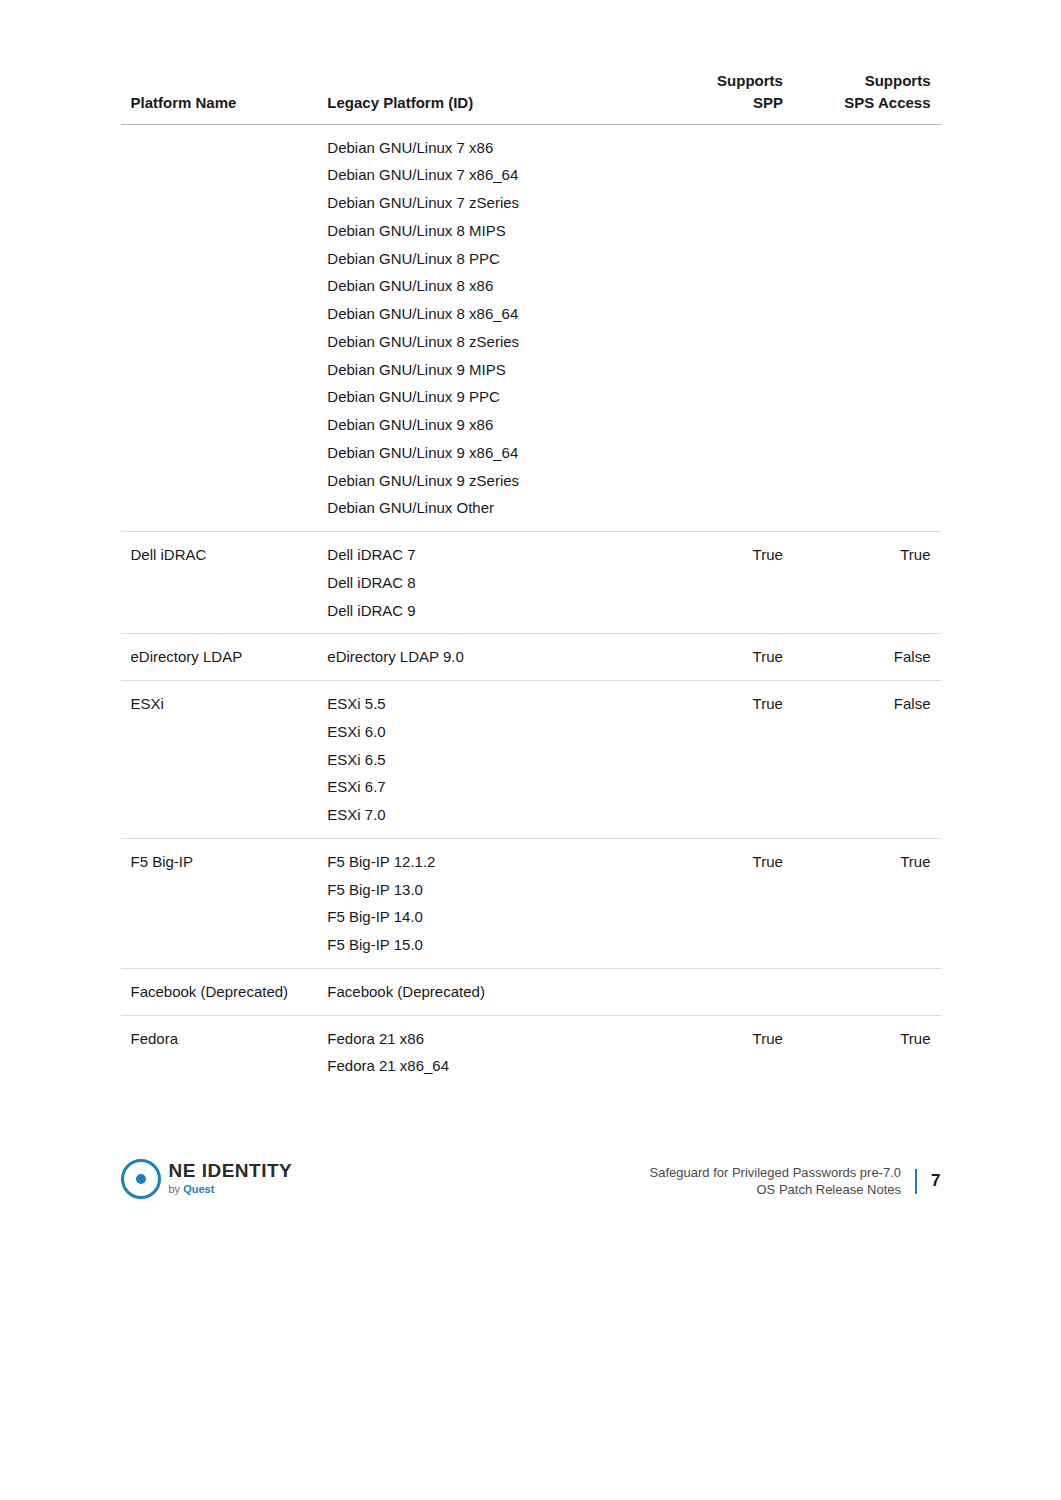| Platform Name | Legacy Platform (ID) | Supports SPP | Supports SPS Access |
| --- | --- | --- | --- |
| | Debian GNU/Linux 7 x86 Debian GNU/Linux 7 x86_64 Debian GNU/Linux 7 zSeries Debian GNU/Linux 8 MIPS Debian GNU/Linux 8 PPC Debian GNU/Linux 8 x86 Debian GNU/Linux 8 x86_64 Debian GNU/Linux 8 zSeries Debian GNU/Linux 9 MIPS Debian GNU/Linux 9 PPC Debian GNU/Linux 9 x86 Debian GNU/Linux 9 x86_64 Debian GNU/Linux 9 zSeries Debian GNU/Linux Other | | |
| Dell iDRAC | Dell iDRAC 7 Dell iDRAC 8 Dell iDRAC 9 | True | True |
| eDirectory LDAP | eDirectory LDAP 9.0 | True | False |
| ESXi | ESXi 5.5 ESXi 6.0 ESXi 6.5 ESXi 6.7 ESXi 7.0 | True | False |
| F5 Big-IP | F5 Big-IP 12.1.2 F5 Big-IP 13.0 F5 Big-IP 14.0 F5 Big-IP 15.0 | True | True |
| Facebook (Deprecated) | Facebook (Deprecated) | | |
| Fedora | Fedora 21 x86 Fedora 21 x86_64 | True | True |
NE IDENTITY
by Quest
Safeguard for Privileged Passwords pre-7.0
OS Patch Release Notes
7